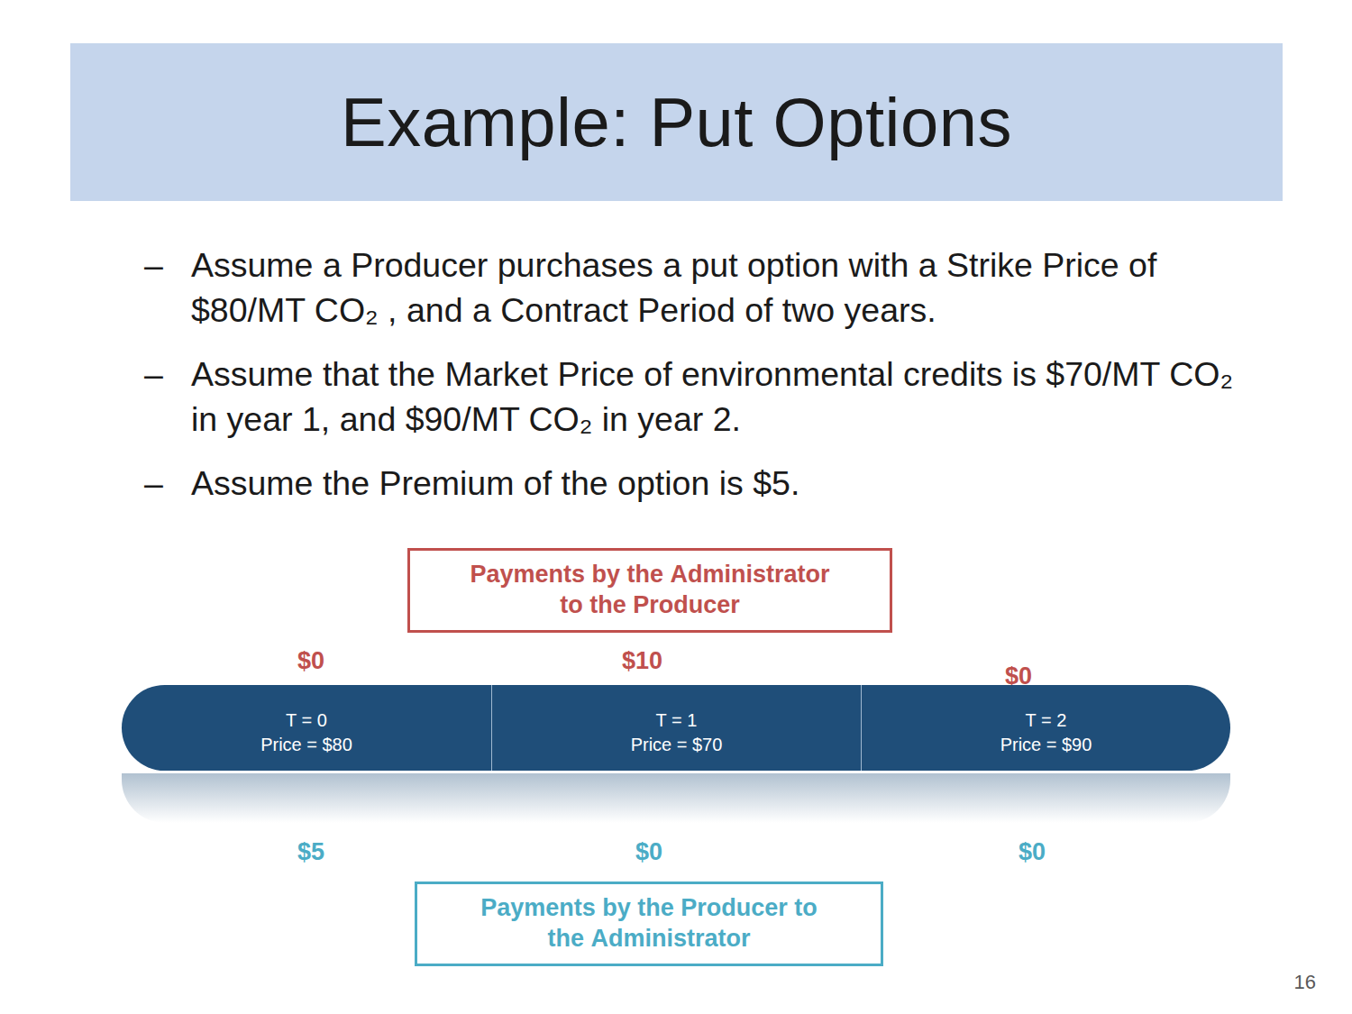Example: Put Options
Assume a Producer purchases a put option with a Strike Price of $80/MT CO₂ , and a Contract Period of two years.
Assume that the Market Price of environmental credits is $70/MT CO₂ in year 1, and $90/MT CO₂ in year 2.
Assume the Premium of the option is $5.
Payments by the Administrator
to the Producer
$0
$10
$0
T = 0
Price = $80
T = 1
Price = $70
T = 2
Price = $90
$5
$0
$0
Payments by the Producer to
the Administrator
16